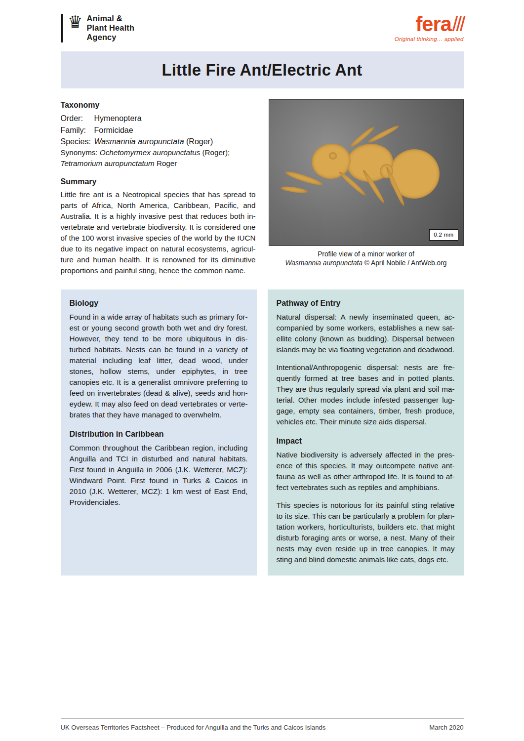♛
Animal &
Plant Health
Agency
fera///
Original thinking… applied
Little Fire Ant/Electric Ant
Taxonomy
Order: Hymenoptera
Family: Formicidae
Species: Wasmannia auropunctata (Roger)
Synonyms: Ochetomyrmex auropunctatus (Roger);
Tetramorium auropunctatum Roger
Summary
Little fire ant is a Neotropical species that has spread to parts of Africa, North America, Caribbean, Pacific, and Australia. It is a highly invasive pest that reduces both invertebrate and vertebrate biodiversity. It is considered one of the 100 worst invasive species of the world by the IUCN due to its negative impact on natural ecosystems, agriculture and human health. It is renowned for its diminutive proportions and painful sting, hence the common name.
0.2 mm
Profile view of a minor worker of
Wasmannia auropunctata © April Nobile / AntWeb.org
Biology
Found in a wide array of habitats such as primary forest or young second growth both wet and dry forest. However, they tend to be more ubiquitous in disturbed habitats. Nests can be found in a variety of material including leaf litter, dead wood, under stones, hollow stems, under epiphytes, in tree canopies etc. It is a generalist omnivore preferring to feed on invertebrates (dead & alive), seeds and honeydew. It may also feed on dead vertebrates or vertebrates that they have managed to overwhelm.
Distribution in Caribbean
Common throughout the Caribbean region, including Anguilla and TCI in disturbed and natural habitats. First found in Anguilla in 2006 (J.K. Wetterer, MCZ): Windward Point. First found in Turks & Caicos in 2010 (J.K. Wetterer, MCZ): 1 km west of East End, Providenciales.
Pathway of Entry
Natural dispersal: A newly inseminated queen, accompanied by some workers, establishes a new satellite colony (known as budding). Dispersal between islands may be via floating vegetation and deadwood.
Intentional/Anthropogenic dispersal: nests are frequently formed at tree bases and in potted plants. They are thus regularly spread via plant and soil material. Other modes include infested passenger luggage, empty sea containers, timber, fresh produce, vehicles etc. Their minute size aids dispersal.
Impact
Native biodiversity is adversely affected in the presence of this species. It may outcompete native ant-fauna as well as other arthropod life. It is found to affect vertebrates such as reptiles and amphibians.
This species is notorious for its painful sting relative to its size. This can be particularly a problem for plantation workers, horticulturists, builders etc. that might disturb foraging ants or worse, a nest. Many of their nests may even reside up in tree canopies. It may sting and blind domestic animals like cats, dogs etc.
UK Overseas Territories Factsheet – Produced for Anguilla and the Turks and Caicos Islands March 2020